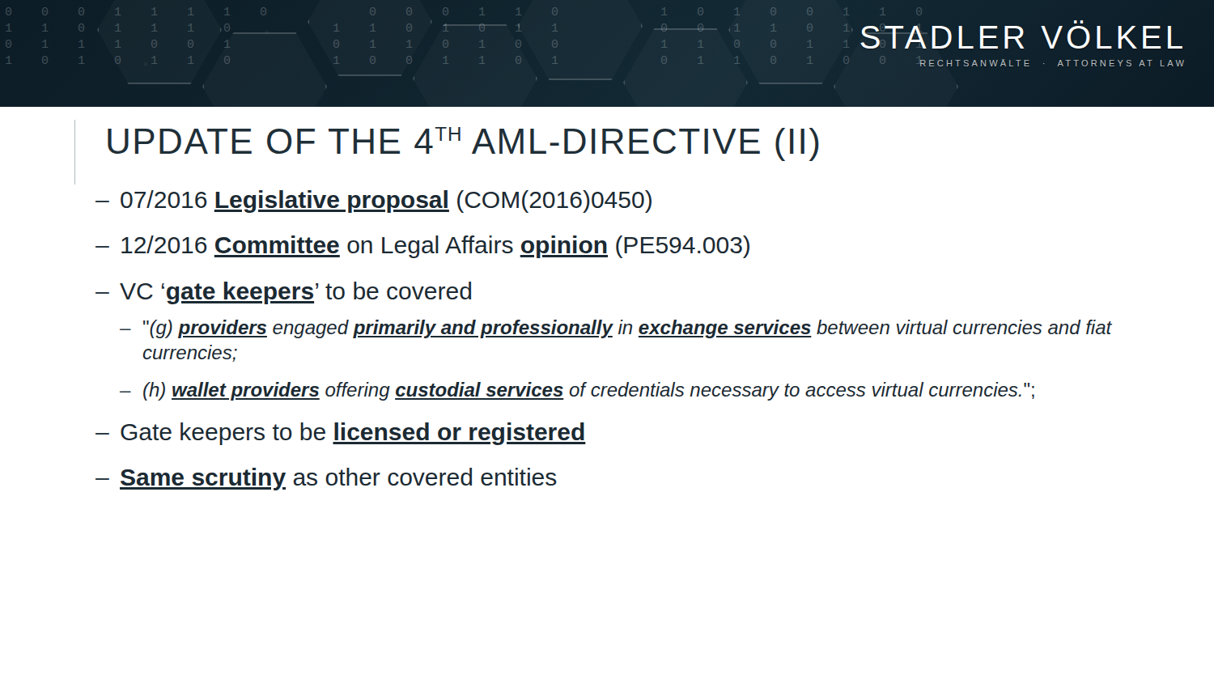0 0 0 1 1 1 1 0 0 0 0 1 1 0 1 0 1 0 0 1 1 0 1 1 0 1 1 1 0 1 1 0 1 0 1 1 0 0 1 1 0 1 0 1 0 1 1 1 0 0 1 0 1 1 0 1 0 0 1 1 0 0 1 1 0 1 1 0 1 0 1 1 0 1 0 0 1 1 0 1 0 1 1 0 1 0 0 1
STADLER VÖLKEL
RECHTSANWÄLTE · ATTORNEYS AT LAW
Update of the 4th AML-Directive (II)
07/2016 Legislative proposal (COM(2016)0450)
12/2016 Committee on Legal Affairs opinion (PE594.003)
VC ‘gate keepers’ to be covered
"(g) providers engaged primarily and professionally in exchange services between virtual currencies and fiat currencies;
(h) wallet providers offering custodial services of credentials necessary to access virtual currencies.";
Gate keepers to be licensed or registered
Same scrutiny as other covered entities